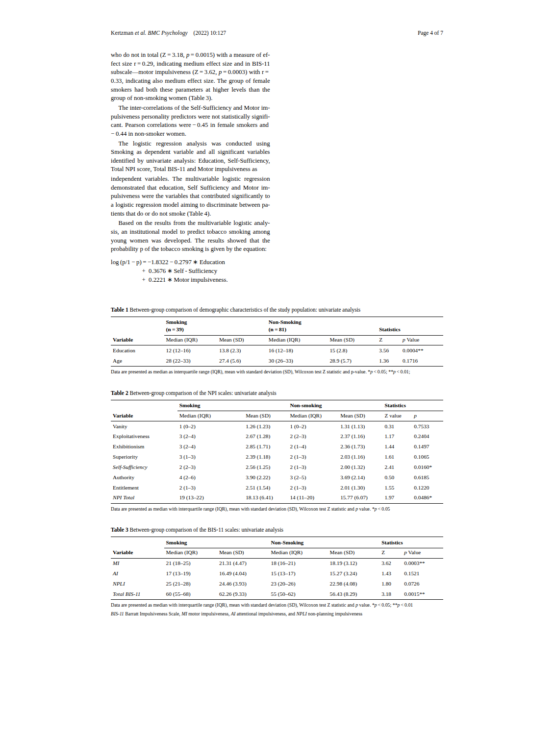Kertzman et al. BMC Psychology (2022) 10:127
Page 4 of 7
who do not in total (Z = 3.18, p = 0.0015) with a measure of effect size r = 0.29, indicating medium effect size and in BIS-11 subscale—motor impulsiveness (Z = 3.62, p = 0.0003) with r = 0.33, indicating also medium effect size. The group of female smokers had both these parameters at higher levels than the group of non-smoking women (Table 3).
The inter-correlations of the Self-Sufficiency and Motor impulsiveness personality predictors were not statistically significant. Pearson correlations were − 0.45 in female smokers and − 0.44 in non-smoker women.
The logistic regression analysis was conducted using Smoking as dependent variable and all significant variables identified by univariate analysis: Education, Self-Sufficiency, Total NPI score, Total BIS-11 and Motor impulsiveness as
independent variables. The multivariable logistic regression demonstrated that education, Self Sufficiency and Motor impulsiveness were the variables that contributed significantly to a logistic regression model aiming to discriminate between patients that do or do not smoke (Table 4).
Based on the results from the multivariable logistic analysis, an institutional model to predict tobacco smoking among young women was developed. The results showed that the probability p of the tobacco smoking is given by the equation:
log (p/1 − p) = −1.8322 − 0.2797 ∗ Education + 0.3676 ∗ Self - Sufficiency + 0.2221 ∗ Motor impulsiveness.
Table 1 Between-group comparison of demographic characteristics of the study population: univariate analysis
| Variable | Smoking (n = 39) | Non-Smoking (n = 81) | Statistics |
| --- | --- | --- | --- |
| Median (IQR) | Mean (SD) | Median (IQR) | Mean (SD) | Z | p Value |
| Education | 12 (12–16) | 13.8 (2.3) | 16 (12–18) | 15 (2.8) | 3.56 | 0.0004** |
| Age | 28 (22–33) | 27.4 (5.6) | 30 (26–33) | 28.9 (5.7) | 1.36 | 0.1716 |
Data are presented as median as interquartile range (IQR), mean with standard deviation (SD), Wilcoxon test Z statistic and p-value. *p < 0.05; **p < 0.01;
Table 2 Between-group comparison of the NPI scales: univariate analysis
| Variable | Smoking | Non-smoking | Statistics |
| --- | --- | --- | --- |
| Median (IQR) | Mean (SD) | Median (IQR) | Mean (SD) | Z value | p |
| Vanity | 1 (0–2) | 1.26 (1.23) | 1 (0–2) | 1.31 (1.13) | 0.31 | 0.7533 |
| Exploitativeness | 3 (2–4) | 2.67 (1.28) | 2 (2–3) | 2.37 (1.16) | 1.17 | 0.2404 |
| Exhibitionism | 3 (2–4) | 2.85 (1.71) | 2 (1–4) | 2.36 (1.73) | 1.44 | 0.1497 |
| Superiority | 3 (1–3) | 2.39 (1.18) | 2 (1–3) | 2.03 (1.16) | 1.61 | 0.1065 |
| Self-Sufficiency | 2 (2–3) | 2.56 (1.25) | 2 (1–3) | 2.00 (1.32) | 2.41 | 0.0160* |
| Authority | 4 (2–6) | 3.90 (2.22) | 3 (2–5) | 3.69 (2.14) | 0.50 | 0.6185 |
| Entitlement | 2 (1–3) | 2.51 (1.54) | 2 (1–3) | 2.01 (1.30) | 1.55 | 0.1220 |
| NPI Total | 19 (13–22) | 18.13 (6.41) | 14 (11–20) | 15.77 (6.07) | 1.97 | 0.0486* |
Data are presented as median with interquartile range (IQR), mean with standard deviation (SD), Wilcoxon test Z statistic and p value. *p < 0.05
Table 3 Between-group comparison of the BIS-11 scales: univariate analysis
| Variable | Smoking | Non-Smoking | Statistics |
| --- | --- | --- | --- |
| Median (IQR) | Mean (SD) | Median (IQR) | Mean (SD) | Z | p Value |
| MI | 21 (18–25) | 21.31 (4.47) | 18 (16–21) | 18.19 (3.12) | 3.62 | 0.0003** |
| AI | 17 (13–19) | 16.49 (4.04) | 15 (13–17) | 15.27 (3.24) | 1.43 | 0.1521 |
| NPLI | 25 (21–28) | 24.46 (3.93) | 23 (20–26) | 22.98 (4.08) | 1.80 | 0.0726 |
| Total BIS-11 | 60 (55–68) | 62.26 (9.33) | 55 (50–62) | 56.43 (8.29) | 3.18 | 0.0015** |
Data are presented as median with interquartile range (IQR), mean with standard deviation (SD), Wilcoxon test Z statistic and p value. *p < 0.05; **p < 0.01
BIS-11 Barratt Impulsiveness Scale, MI motor impulsiveness, AI attentional impulsiveness, and NPLI non-planning impulsiveness